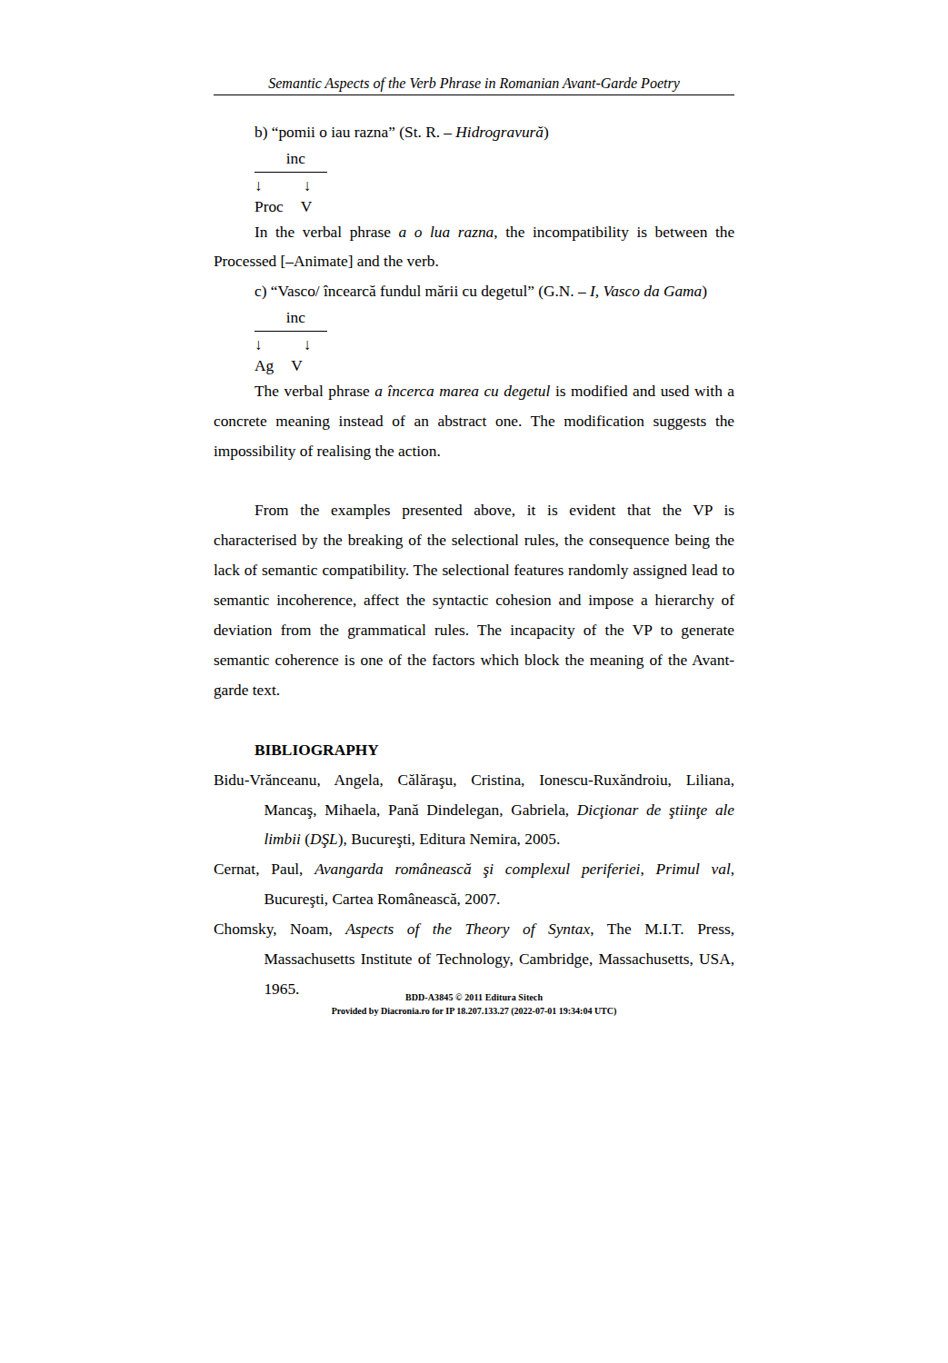Semantic Aspects of the Verb Phrase in Romanian Avant-Garde Poetry
b) “pomii o iau razna” (St. R. – Hidrogravură)
inc
↓ ↓
Proc V
In the verbal phrase a o lua razna, the incompatibility is between the Processed [–Animate] and the verb.
c) “Vasco/ încearcă fundul mării cu degetul” (G.N. – I, Vasco da Gama)
inc
↓ ↓
Ag V
The verbal phrase a încerca marea cu degetul is modified and used with a concrete meaning instead of an abstract one. The modification suggests the impossibility of realising the action.
From the examples presented above, it is evident that the VP is characterised by the breaking of the selectional rules, the consequence being the lack of semantic compatibility. The selectional features randomly assigned lead to semantic incoherence, affect the syntactic cohesion and impose a hierarchy of deviation from the grammatical rules. The incapacity of the VP to generate semantic coherence is one of the factors which block the meaning of the Avant-garde text.
BIBLIOGRAPHY
Bidu-Vrănceanu, Angela, Călăraşu, Cristina, Ionescu-Ruxăndroiu, Liliana, Mancaş, Mihaela, Pană Dindelegan, Gabriela, Dicţionar de ştiinţe ale limbii (DŞL), Bucureşti, Editura Nemira, 2005.
Cernat, Paul, Avangarda românească şi complexul periferiei, Primul val, Bucureşti, Cartea Românească, 2007.
Chomsky, Noam, Aspects of the Theory of Syntax, The M.I.T. Press, Massachusetts Institute of Technology, Cambridge, Massachusetts, USA, 1965.
BDD-A3845 © 2011 Editura Sitech
Provided by Diacronia.ro for IP 18.207.133.27 (2022-07-01 19:34:04 UTC)